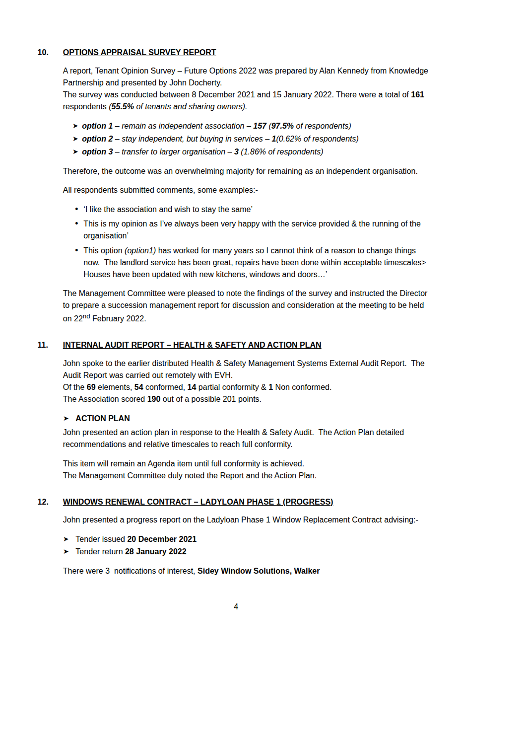10. OPTIONS APPRAISAL SURVEY REPORT
A report, Tenant Opinion Survey – Future Options 2022 was prepared by Alan Kennedy from Knowledge Partnership and presented by John Docherty.
The survey was conducted between 8 December 2021 and 15 January 2022. There were a total of 161 respondents (55.5% of tenants and sharing owners).
option 1 – remain as independent association – 157 (97.5% of respondents)
option 2 – stay independent, but buying in services – 1(0.62% of respondents)
option 3 – transfer to larger organisation – 3 (1.86% of respondents)
Therefore, the outcome was an overwhelming majority for remaining as an independent organisation.
All respondents submitted comments, some examples:-
‘I like the association and wish to stay the same’
This is my opinion as I’ve always been very happy with the service provided & the running of the organisation’
This option (option1) has worked for many years so I cannot think of a reason to change things now. The landlord service has been great, repairs have been done within acceptable timescales> Houses have been updated with new kitchens, windows and doors…’
The Management Committee were pleased to note the findings of the survey and instructed the Director to prepare a succession management report for discussion and consideration at the meeting to be held on 22nd February 2022.
11. INTERNAL AUDIT REPORT – HEALTH & SAFETY AND ACTION PLAN
John spoke to the earlier distributed Health & Safety Management Systems External Audit Report. The Audit Report was carried out remotely with EVH.
Of the 69 elements, 54 conformed, 14 partial conformity & 1 Non conformed.
The Association scored 190 out of a possible 201 points.
ACTION PLAN
John presented an action plan in response to the Health & Safety Audit. The Action Plan detailed recommendations and relative timescales to reach full conformity.
This item will remain an Agenda item until full conformity is achieved.
The Management Committee duly noted the Report and the Action Plan.
12. WINDOWS RENEWAL CONTRACT – LADYLOAN PHASE 1 (PROGRESS)
John presented a progress report on the Ladyloan Phase 1 Window Replacement Contract advising:-
Tender issued 20 December 2021
Tender return 28 January 2022
There were 3 notifications of interest, Sidey Window Solutions, Walker
4